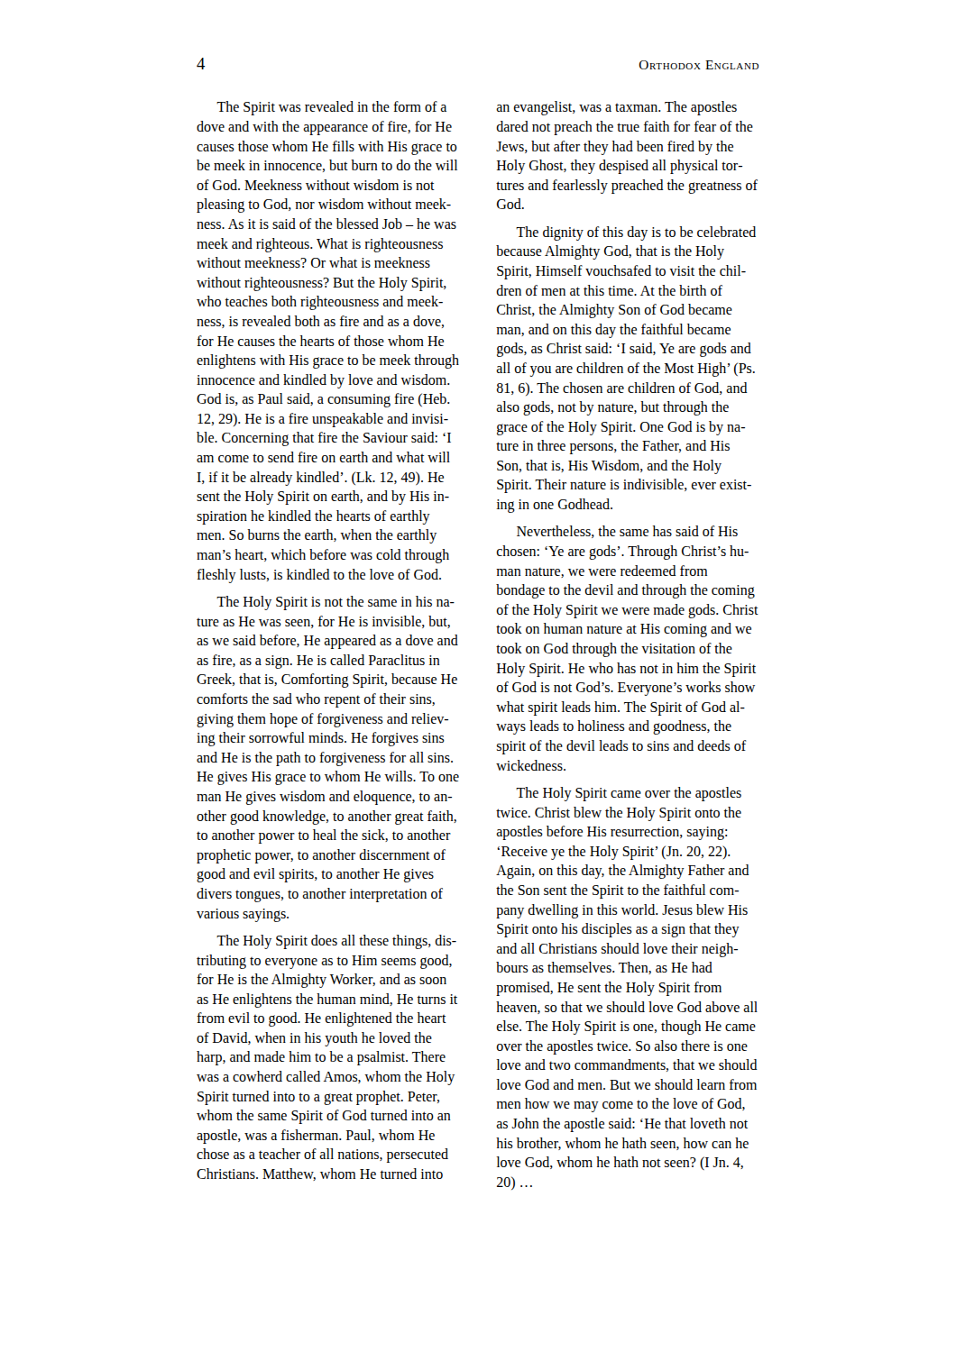4 Orthodox England
The Spirit was revealed in the form of a dove and with the appearance of fire, for He causes those whom He fills with His grace to be meek in innocence, but burn to do the will of God. Meekness without wisdom is not pleasing to God, nor wisdom without meekness. As it is said of the blessed Job – he was meek and righteous. What is righteousness without meekness? Or what is meekness without righteousness? But the Holy Spirit, who teaches both righteousness and meekness, is revealed both as fire and as a dove, for He causes the hearts of those whom He enlightens with His grace to be meek through innocence and kindled by love and wisdom. God is, as Paul said, a consuming fire (Heb. 12, 29). He is a fire unspeakable and invisible. Concerning that fire the Saviour said: ‘I am come to send fire on earth and what will I, if it be already kindled’. (Lk. 12, 49). He sent the Holy Spirit on earth, and by His inspiration he kindled the hearts of earthly men. So burns the earth, when the earthly man’s heart, which before was cold through fleshly lusts, is kindled to the love of God.
The Holy Spirit is not the same in his nature as He was seen, for He is invisible, but, as we said before, He appeared as a dove and as fire, as a sign. He is called Paraclitus in Greek, that is, Comforting Spirit, because He comforts the sad who repent of their sins, giving them hope of forgiveness and relieving their sorrowful minds. He forgives sins and He is the path to forgiveness for all sins. He gives His grace to whom He wills. To one man He gives wisdom and eloquence, to another good knowledge, to another great faith, to another power to heal the sick, to another prophetic power, to another discernment of good and evil spirits, to another He gives divers tongues, to another interpretation of various sayings.
The Holy Spirit does all these things, distributing to everyone as to Him seems good, for He is the Almighty Worker, and as soon as He enlightens the human mind, He turns it from evil to good. He enlightened the heart of David, when in his youth he loved the harp, and made him to be a psalmist. There was a cowherd called Amos, whom the Holy Spirit turned into to a great prophet. Peter, whom the same Spirit of God turned into an apostle, was a fisherman. Paul, whom He chose as a teacher of all nations, persecuted Christians. Matthew, whom He turned into an evangelist, was a taxman. The apostles dared not preach the true faith for fear of the Jews, but after they had been fired by the Holy Ghost, they despised all physical tortures and fearlessly preached the greatness of God.
The dignity of this day is to be celebrated because Almighty God, that is the Holy Spirit, Himself vouchsafed to visit the children of men at this time. At the birth of Christ, the Almighty Son of God became man, and on this day the faithful became gods, as Christ said: ‘I said, Ye are gods and all of you are children of the Most High’ (Ps. 81, 6). The chosen are children of God, and also gods, not by nature, but through the grace of the Holy Spirit. One God is by nature in three persons, the Father, and His Son, that is, His Wisdom, and the Holy Spirit. Their nature is indivisible, ever existing in one Godhead.
Nevertheless, the same has said of His chosen: ‘Ye are gods’. Through Christ’s human nature, we were redeemed from bondage to the devil and through the coming of the Holy Spirit we were made gods. Christ took on human nature at His coming and we took on God through the visitation of the Holy Spirit. He who has not in him the Spirit of God is not God’s. Everyone’s works show what spirit leads him. The Spirit of God always leads to holiness and goodness, the spirit of the devil leads to sins and deeds of wickedness.
The Holy Spirit came over the apostles twice. Christ blew the Holy Spirit onto the apostles before His resurrection, saying: ‘Receive ye the Holy Spirit’ (Jn. 20, 22). Again, on this day, the Almighty Father and the Son sent the Spirit to the faithful company dwelling in this world. Jesus blew His Spirit onto his disciples as a sign that they and all Christians should love their neighbours as themselves. Then, as He had promised, He sent the Holy Spirit from heaven, so that we should love God above all else. The Holy Spirit is one, though He came over the apostles twice. So also there is one love and two commandments, that we should love God and men. But we should learn from men how we may come to the love of God, as John the apostle said: ‘He that loveth not his brother, whom he hath seen, how can he love God, whom he hath not seen? (I Jn. 4, 20) …